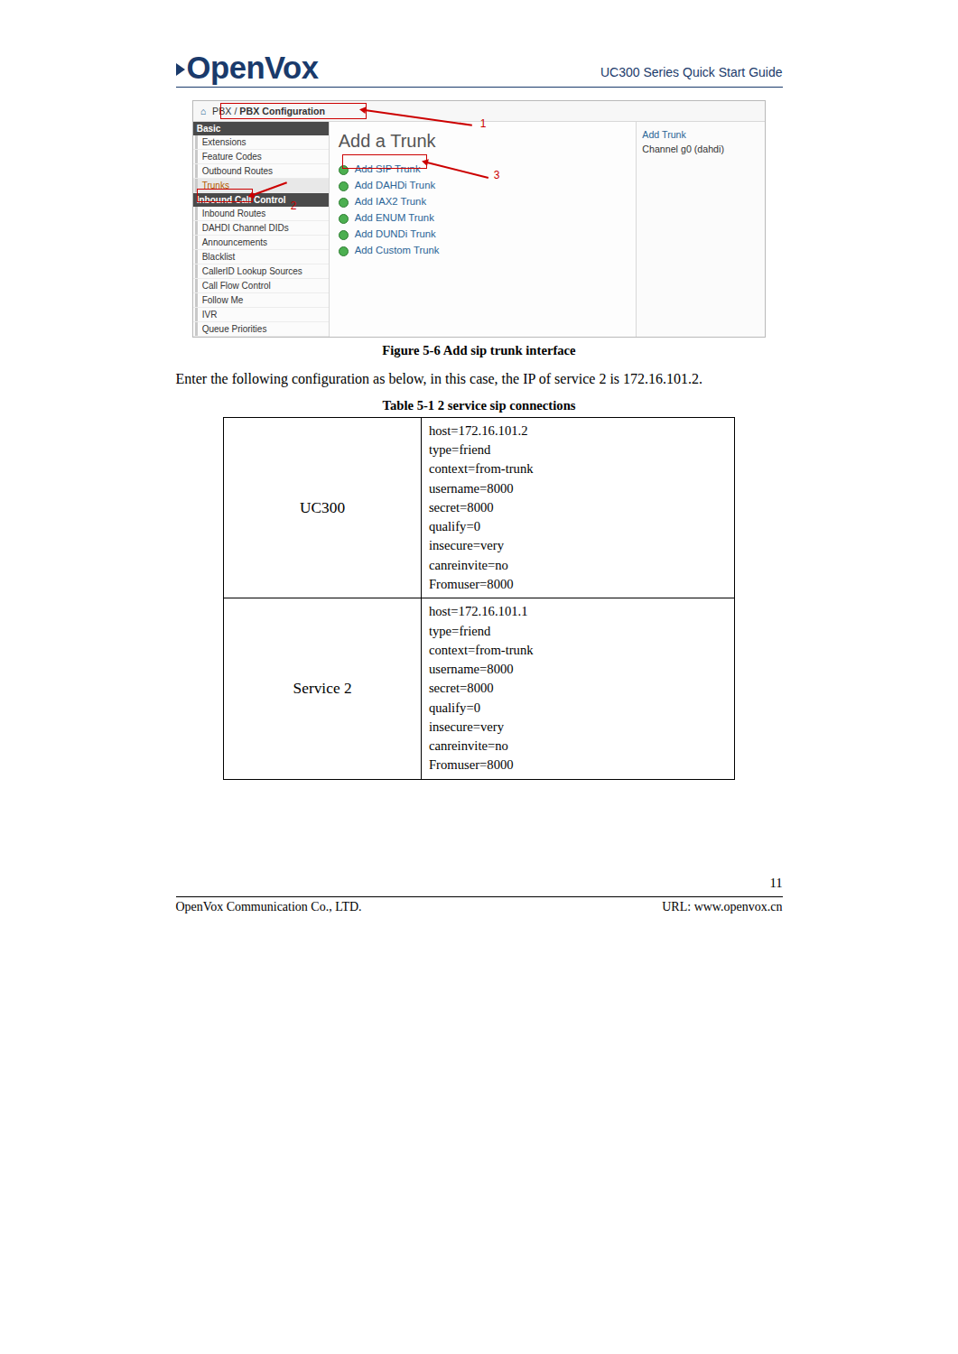Open Vox
UC300 Series Quick Start Guide
⌂ PBX / PBX Configuration
1
Basic
Extensions
Feature Codes
Outbound Routes
Trunks
Inbound Call Control
Inbound Routes
DAHDI Channel DIDs
Announcements
Blacklist
CallerID Lookup Sources
Call Flow Control
Follow Me
IVR
Queue Priorities
2
Add a Trunk
Add SIP Trunk
Add DAHDi Trunk
Add IAX2 Trunk
Add ENUM Trunk
Add DUNDi Trunk
Add Custom Trunk
3
Add Trunk
Channel g0 (dahdi)
Figure 5-6 Add sip trunk interface
Enter the following configuration as below, in this case, the IP of service 2 is 172.16.101.2.
Table 5-1 2 service sip connections
| UC300 | host=172.16.101.2 type=friend context=from-trunk username=8000 secret=8000 qualify=0 insecure=very canreinvite=no Fromuser=8000 |
| Service 2 | host=172.16.101.1 type=friend context=from-trunk username=8000 secret=8000 qualify=0 insecure=very canreinvite=no Fromuser=8000 |
11
OpenVox Communication Co., LTD. URL: www.openvox.cn